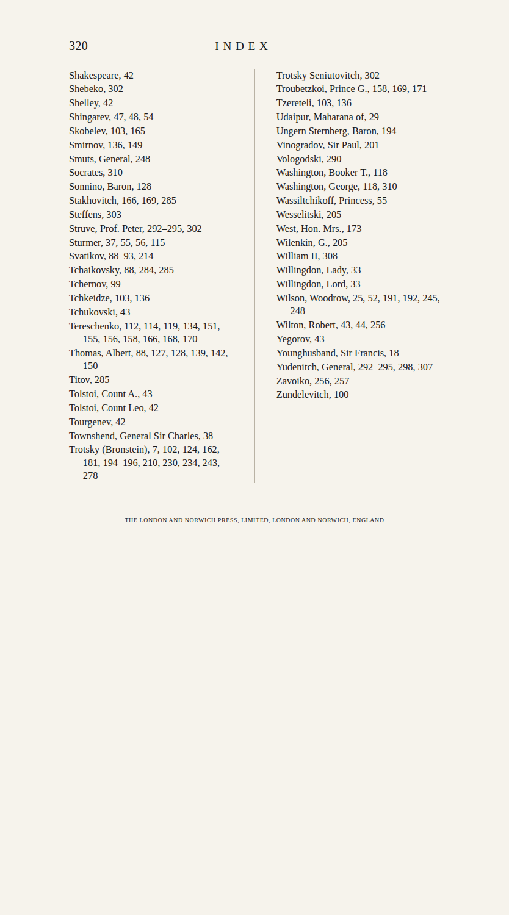320 INDEX
Shakespeare, 42
Shebeko, 302
Shelley, 42
Shingarev, 47, 48, 54
Skobelev, 103, 165
Smirnov, 136, 149
Smuts, General, 248
Socrates, 310
Sonnino, Baron, 128
Stakhovitch, 166, 169, 285
Steffens, 303
Struve, Prof. Peter, 292–295, 302
Sturmer, 37, 55, 56, 115
Svatikov, 88–93, 214
Tchaikovsky, 88, 284, 285
Tchernov, 99
Tchkeidze, 103, 136
Tchukovski, 43
Tereschenko, 112, 114, 119, 134, 151, 155, 156, 158, 166, 168, 170
Thomas, Albert, 88, 127, 128, 139, 142, 150
Titov, 285
Tolstoi, Count A., 43
Tolstoi, Count Leo, 42
Tourgenev, 42
Townshend, General Sir Charles, 38
Trotsky (Bronstein), 7, 102, 124, 162, 181, 194–196, 210, 230, 234, 243, 278
Trotsky Seniutovitch, 302
Troubetzkoi, Prince G., 158, 169, 171
Tzereteli, 103, 136
Udaipur, Maharana of, 29
Ungern Sternberg, Baron, 194
Vinogradov, Sir Paul, 201
Vologodski, 290
Washington, Booker T., 118
Washington, George, 118, 310
Wassiltchikoff, Princess, 55
Wesselitski, 205
West, Hon. Mrs., 173
Wilenkin, G., 205
William II, 308
Willingdon, Lady, 33
Willingdon, Lord, 33
Wilson, Woodrow, 25, 52, 191, 192, 245, 248
Wilton, Robert, 43, 44, 256
Yegorov, 43
Younghusband, Sir Francis, 18
Yudenitch, General, 292–295, 298, 307
Zavoiko, 256, 257
Zundelevitch, 100
The London and Norwich Press, Limited, London and Norwich, England